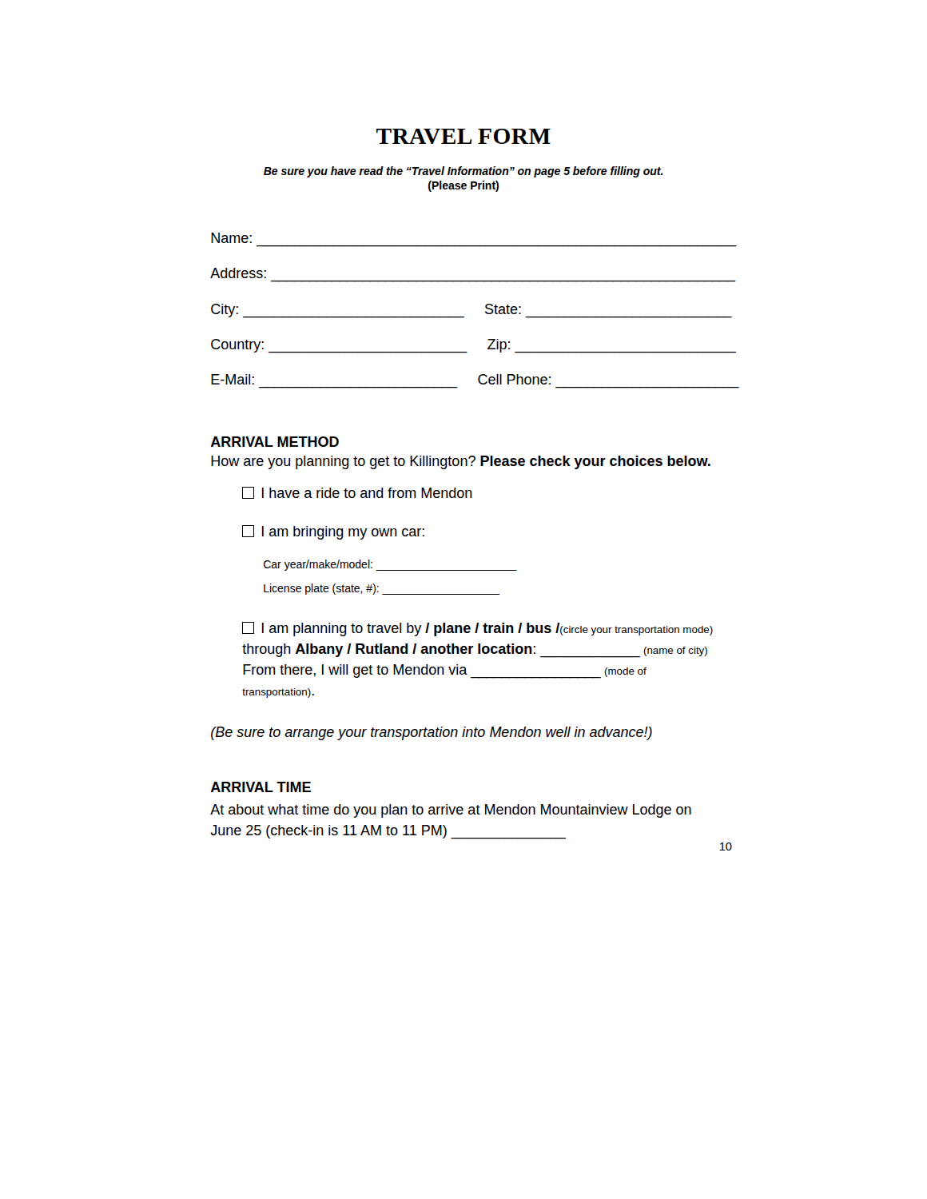TRAVEL FORM
Be sure you have read the “Travel Information” on page 5 before filling out.
(Please Print)
Name: _______________________________________________________________
Address: _____________________________________________________________
City: _____________________________ State: ___________________________
Country: __________________________ Zip: _____________________________
E-Mail: __________________________ Cell Phone: ________________________
ARRIVAL METHOD
How are you planning to get to Killington? Please check your choices below.
I have a ride to and from Mendon
I am bringing my own car:
Car year/make/model: ________________________
License plate (state, #): ____________________
I am planning to travel by / plane / train / bus /(circle your transportation mode) through Albany / Rutland / another location: _____________ (name of city) From there, I will get to Mendon via _________________ (mode of transportation).
(Be sure to arrange your transportation into Mendon well in advance!)
ARRIVAL TIME
At about what time do you plan to arrive at Mendon Mountainview Lodge on June 25 (check-in is 11 AM to 11 PM) _______________
10